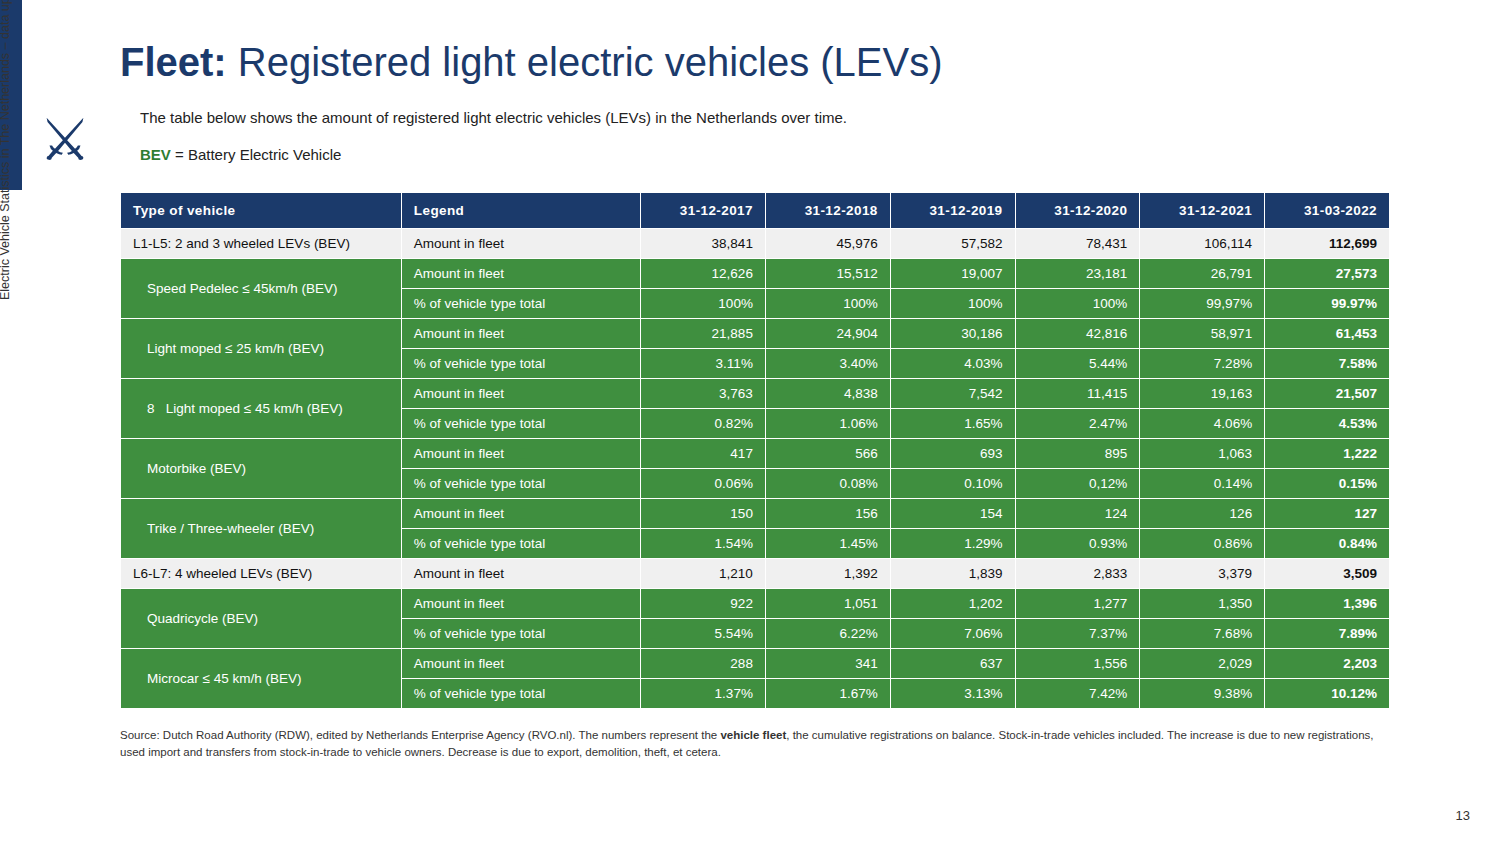⚔
Electric Vehicle Statistics in The Netherlands – data up to and including March 2022
Fleet: Registered light electric vehicles (LEVs)
The table below shows the amount of registered light electric vehicles (LEVs) in the Netherlands over time.
BEV = Battery Electric Vehicle
| Type of vehicle | Legend | 31-12-2017 | 31-12-2018 | 31-12-2019 | 31-12-2020 | 31-12-2021 | 31-03-2022 |
| --- | --- | --- | --- | --- | --- | --- | --- |
| L1-L5: 2 and 3 wheeled LEVs (BEV) | Amount in fleet | 38,841 | 45,976 | 57,582 | 78,431 | 106,114 | 112,699 |
| Speed Pedelec ≤ 45km/h (BEV) | Amount in fleet | 12,626 | 15,512 | 19,007 | 23,181 | 26,791 | 27,573 |
| % of vehicle type total | 100% | 100% | 100% | 100% | 99,97% | 99.97% |
| Light moped ≤ 25 km/h (BEV) | Amount in fleet | 21,885 | 24,904 | 30,186 | 42,816 | 58,971 | 61,453 |
| % of vehicle type total | 3.11% | 3.40% | 4.03% | 5.44% | 7.28% | 7.58% |
| 8 Light moped ≤ 45 km/h (BEV) | Amount in fleet | 3,763 | 4,838 | 7,542 | 11,415 | 19,163 | 21,507 |
| % of vehicle type total | 0.82% | 1.06% | 1.65% | 2.47% | 4.06% | 4.53% |
| Motorbike (BEV) | Amount in fleet | 417 | 566 | 693 | 895 | 1,063 | 1,222 |
| % of vehicle type total | 0.06% | 0.08% | 0.10% | 0,12% | 0.14% | 0.15% |
| Trike / Three-wheeler (BEV) | Amount in fleet | 150 | 156 | 154 | 124 | 126 | 127 |
| % of vehicle type total | 1.54% | 1.45% | 1.29% | 0.93% | 0.86% | 0.84% |
| L6-L7: 4 wheeled LEVs (BEV) | Amount in fleet | 1,210 | 1,392 | 1,839 | 2,833 | 3,379 | 3,509 |
| Quadricycle (BEV) | Amount in fleet | 922 | 1,051 | 1,202 | 1,277 | 1,350 | 1,396 |
| % of vehicle type total | 5.54% | 6.22% | 7.06% | 7.37% | 7.68% | 7.89% |
| Microcar ≤ 45 km/h (BEV) | Amount in fleet | 288 | 341 | 637 | 1,556 | 2,029 | 2,203 |
| % of vehicle type total | 1.37% | 1.67% | 3.13% | 7.42% | 9.38% | 10.12% |
Source: Dutch Road Authority (RDW), edited by Netherlands Enterprise Agency (RVO.nl). The numbers represent the vehicle fleet, the cumulative registrations on balance. Stock-in-trade vehicles included. The increase is due to new registrations, used import and transfers from stock-in-trade to vehicle owners. Decrease is due to export, demolition, theft, et cetera.
13